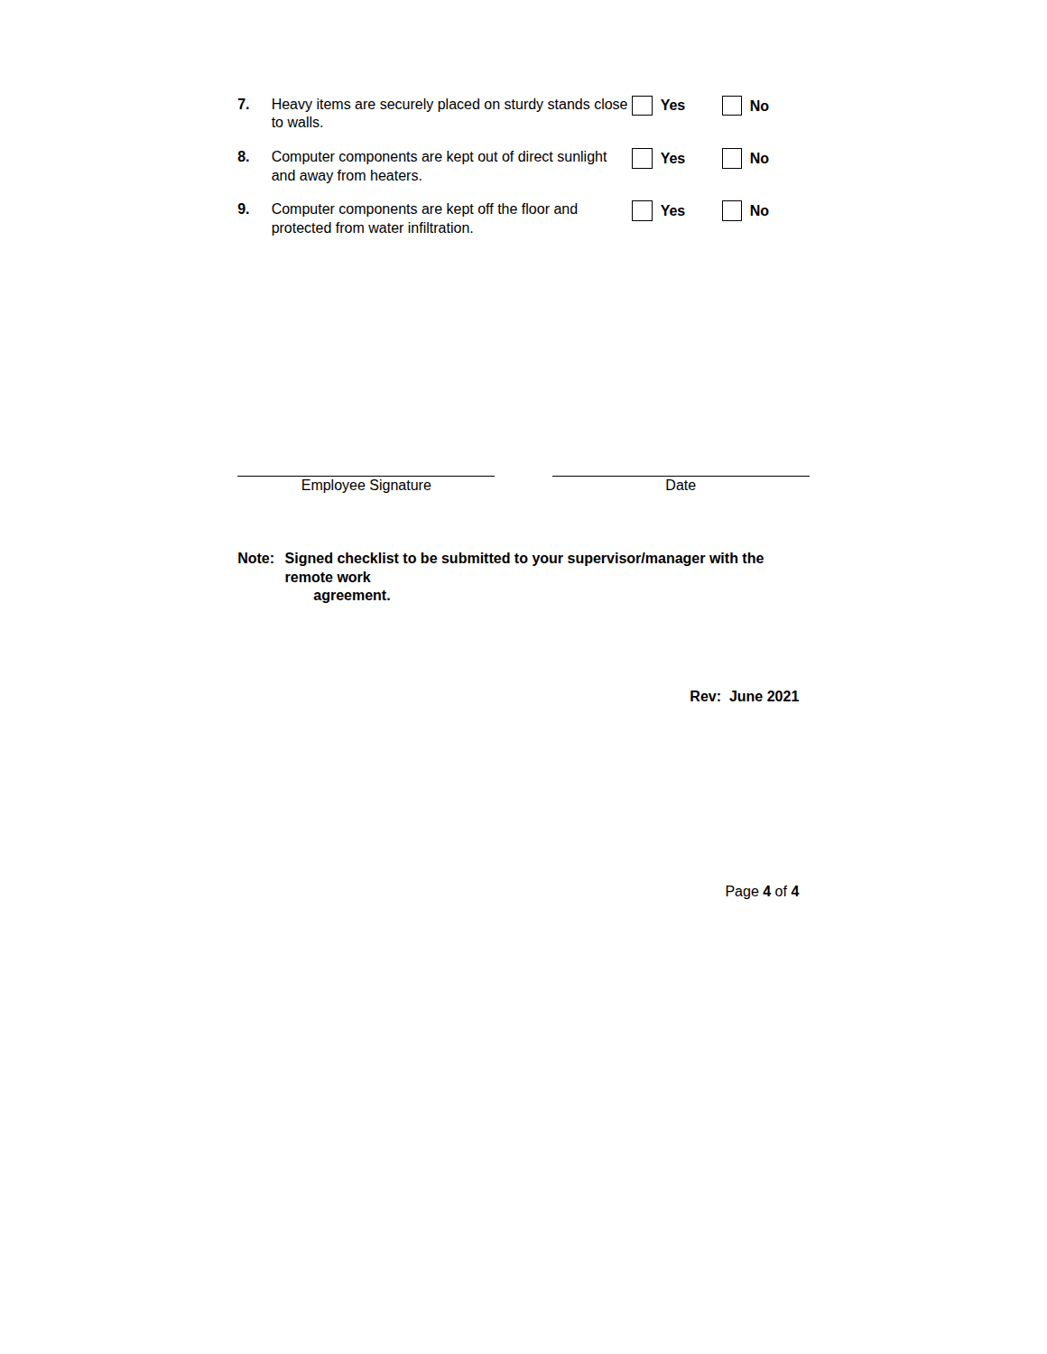| 7. | Heavy items are securely placed on sturdy stands close to walls. | Yes No |
| 8. | Computer components are kept out of direct sunlight and away from heaters. | Yes No |
| 9. | Computer components are kept off the floor and protected from water infiltration. | Yes No |
| Employee Signature | | Date |
Note: Signed checklist to be submitted to your supervisor/manager with the remote work agreement.
Rev: June 2021
Page 4 of 4